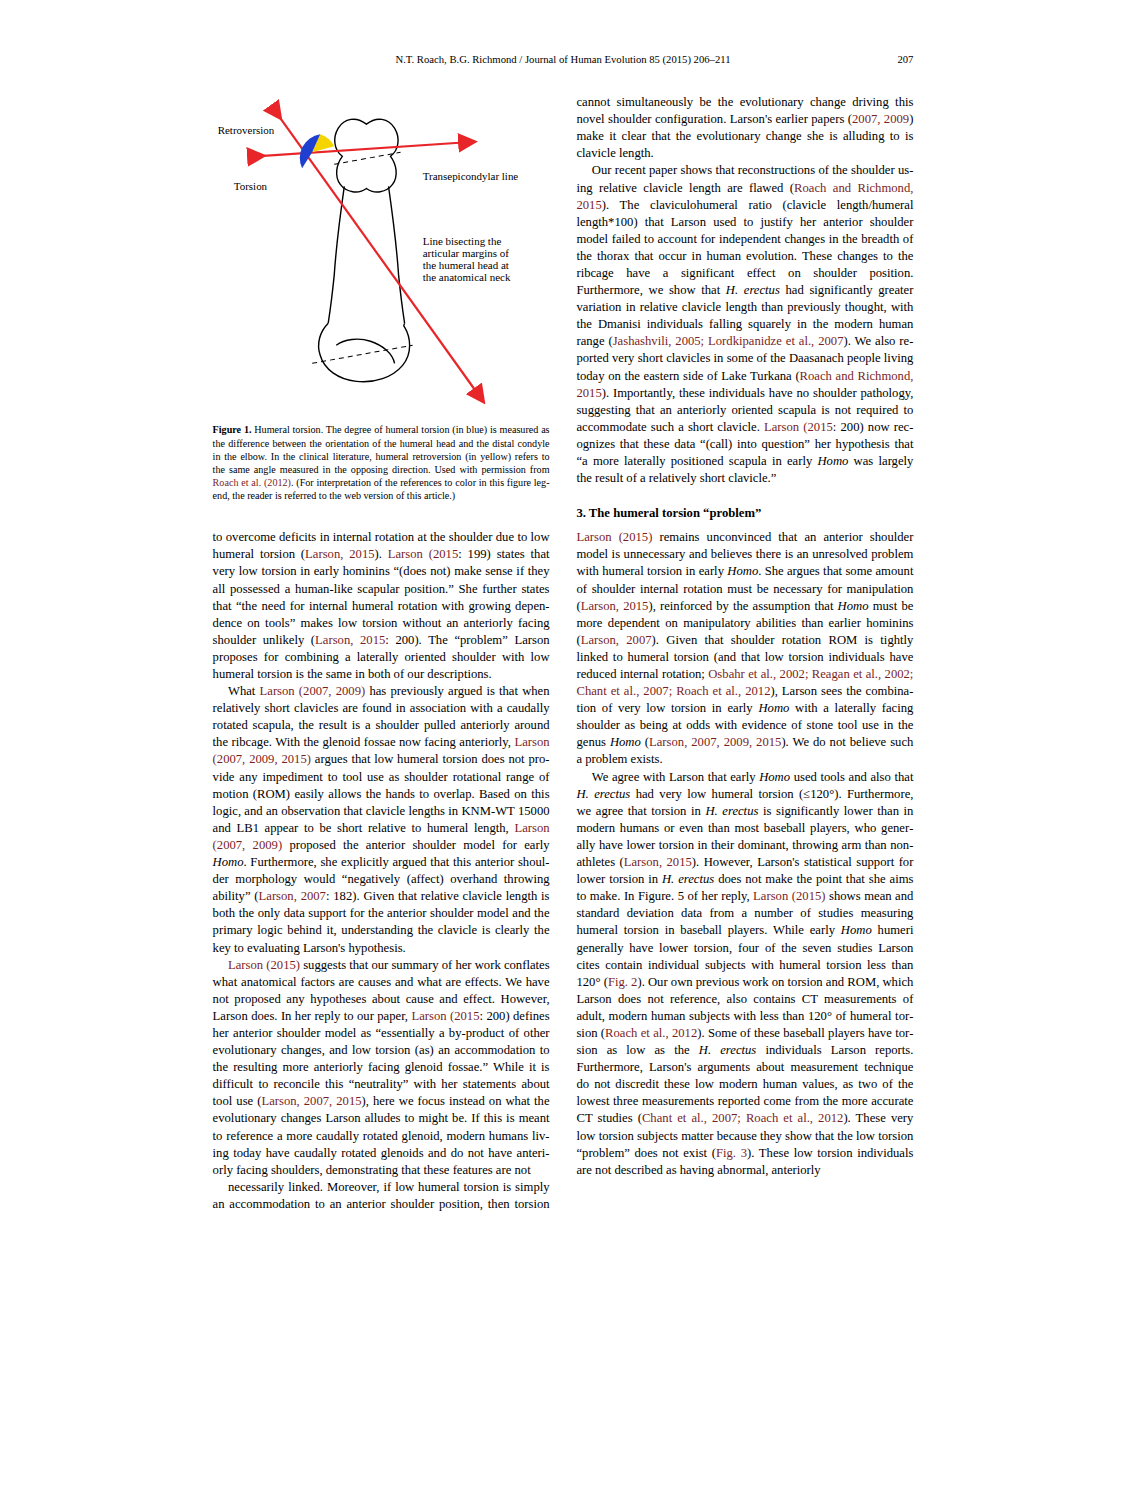N.T. Roach, B.G. Richmond / Journal of Human Evolution 85 (2015) 206–211 207
Retroversion Torsion Transepicondylar line Line bisecting the articular margins of the humeral head at the anatomical neck
Figure 1. Humeral torsion. The degree of humeral torsion (in blue) is measured as the difference between the orientation of the humeral head and the distal condyle in the elbow. In the clinical literature, humeral retroversion (in yellow) refers to the same angle measured in the opposing direction. Used with permission from Roach et al. (2012). (For interpretation of the references to color in this figure legend, the reader is referred to the web version of this article.)
to overcome deficits in internal rotation at the shoulder due to low humeral torsion (Larson, 2015). Larson (2015: 199) states that very low torsion in early hominins “(does not) make sense if they all possessed a human-like scapular position.” She further states that “the need for internal humeral rotation with growing dependence on tools” makes low torsion without an anteriorly facing shoulder unlikely (Larson, 2015: 200). The “problem” Larson proposes for combining a laterally oriented shoulder with low humeral torsion is the same in both of our descriptions.
What Larson (2007, 2009) has previously argued is that when relatively short clavicles are found in association with a caudally rotated scapula, the result is a shoulder pulled anteriorly around the ribcage. With the glenoid fossae now facing anteriorly, Larson (2007, 2009, 2015) argues that low humeral torsion does not provide any impediment to tool use as shoulder rotational range of motion (ROM) easily allows the hands to overlap. Based on this logic, and an observation that clavicle lengths in KNM-WT 15000 and LB1 appear to be short relative to humeral length, Larson (2007, 2009) proposed the anterior shoulder model for early Homo. Furthermore, she explicitly argued that this anterior shoulder morphology would “negatively (affect) overhand throwing ability” (Larson, 2007: 182). Given that relative clavicle length is both the only data support for the anterior shoulder model and the primary logic behind it, understanding the clavicle is clearly the key to evaluating Larson's hypothesis.
Larson (2015) suggests that our summary of her work conflates what anatomical factors are causes and what are effects. We have not proposed any hypotheses about cause and effect. However, Larson does. In her reply to our paper, Larson (2015: 200) defines her anterior shoulder model as “essentially a by-product of other evolutionary changes, and low torsion (as) an accommodation to the resulting more anteriorly facing glenoid fossae.” While it is difficult to reconcile this “neutrality” with her statements about tool use (Larson, 2007, 2015), here we focus instead on what the evolutionary changes Larson alludes to might be. If this is meant to reference a more caudally rotated glenoid, modern humans living today have caudally rotated glenoids and do not have anteriorly facing shoulders, demonstrating that these features are not
necessarily linked. Moreover, if low humeral torsion is simply an accommodation to an anterior shoulder position, then torsion cannot simultaneously be the evolutionary change driving this novel shoulder configuration. Larson's earlier papers (2007, 2009) make it clear that the evolutionary change she is alluding to is clavicle length.
Our recent paper shows that reconstructions of the shoulder using relative clavicle length are flawed (Roach and Richmond, 2015). The claviculohumeral ratio (clavicle length/humeral length*100) that Larson used to justify her anterior shoulder model failed to account for independent changes in the breadth of the thorax that occur in human evolution. These changes to the ribcage have a significant effect on shoulder position. Furthermore, we show that H. erectus had significantly greater variation in relative clavicle length than previously thought, with the Dmanisi individuals falling squarely in the modern human range (Jashashvili, 2005; Lordkipanidze et al., 2007). We also reported very short clavicles in some of the Daasanach people living today on the eastern side of Lake Turkana (Roach and Richmond, 2015). Importantly, these individuals have no shoulder pathology, suggesting that an anteriorly oriented scapula is not required to accommodate such a short clavicle. Larson (2015: 200) now recognizes that these data “(call) into question” her hypothesis that “a more laterally positioned scapula in early Homo was largely the result of a relatively short clavicle.”
3. The humeral torsion “problem”
Larson (2015) remains unconvinced that an anterior shoulder model is unnecessary and believes there is an unresolved problem with humeral torsion in early Homo. She argues that some amount of shoulder internal rotation must be necessary for manipulation (Larson, 2015), reinforced by the assumption that Homo must be more dependent on manipulatory abilities than earlier hominins (Larson, 2007). Given that shoulder rotation ROM is tightly linked to humeral torsion (and that low torsion individuals have reduced internal rotation; Osbahr et al., 2002; Reagan et al., 2002; Chant et al., 2007; Roach et al., 2012), Larson sees the combination of very low torsion in early Homo with a laterally facing shoulder as being at odds with evidence of stone tool use in the genus Homo (Larson, 2007, 2009, 2015). We do not believe such a problem exists.
We agree with Larson that early Homo used tools and also that H. erectus had very low humeral torsion (≤120°). Furthermore, we agree that torsion in H. erectus is significantly lower than in modern humans or even than most baseball players, who generally have lower torsion in their dominant, throwing arm than non-athletes (Larson, 2015). However, Larson's statistical support for lower torsion in H. erectus does not make the point that she aims to make. In Figure. 5 of her reply, Larson (2015) shows mean and standard deviation data from a number of studies measuring humeral torsion in baseball players. While early Homo humeri generally have lower torsion, four of the seven studies Larson cites contain individual subjects with humeral torsion less than 120° (Fig. 2). Our own previous work on torsion and ROM, which Larson does not reference, also contains CT measurements of adult, modern human subjects with less than 120° of humeral torsion (Roach et al., 2012). Some of these baseball players have torsion as low as the H. erectus individuals Larson reports. Furthermore, Larson's arguments about measurement technique do not discredit these low modern human values, as two of the lowest three measurements reported come from the more accurate CT studies (Chant et al., 2007; Roach et al., 2012). These very low torsion subjects matter because they show that the low torsion “problem” does not exist (Fig. 3). These low torsion individuals are not described as having abnormal, anteriorly